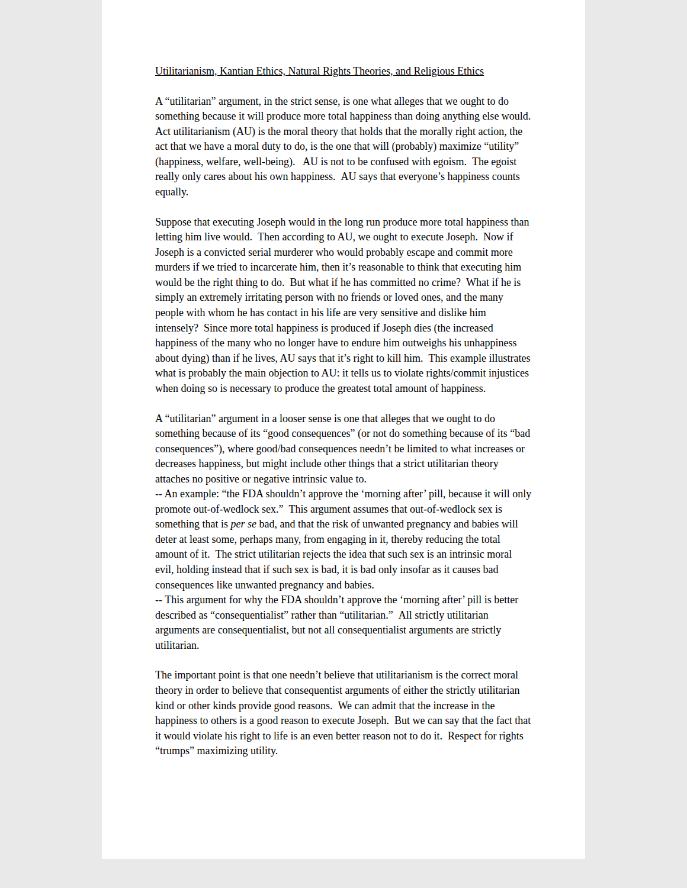Utilitarianism, Kantian Ethics, Natural Rights Theories, and Religious Ethics
A “utilitarian” argument, in the strict sense, is one what alleges that we ought to do something because it will produce more total happiness than doing anything else would. Act utilitarianism (AU) is the moral theory that holds that the morally right action, the act that we have a moral duty to do, is the one that will (probably) maximize “utility” (happiness, welfare, well-being). AU is not to be confused with egoism. The egoist really only cares about his own happiness. AU says that everyone’s happiness counts equally.
Suppose that executing Joseph would in the long run produce more total happiness than letting him live would. Then according to AU, we ought to execute Joseph. Now if Joseph is a convicted serial murderer who would probably escape and commit more murders if we tried to incarcerate him, then it’s reasonable to think that executing him would be the right thing to do. But what if he has committed no crime? What if he is simply an extremely irritating person with no friends or loved ones, and the many people with whom he has contact in his life are very sensitive and dislike him intensely? Since more total happiness is produced if Joseph dies (the increased happiness of the many who no longer have to endure him outweighs his unhappiness about dying) than if he lives, AU says that it’s right to kill him. This example illustrates what is probably the main objection to AU: it tells us to violate rights/commit injustices when doing so is necessary to produce the greatest total amount of happiness.
A “utilitarian” argument in a looser sense is one that alleges that we ought to do something because of its “good consequences” (or not do something because of its “bad consequences”), where good/bad consequences needn’t be limited to what increases or decreases happiness, but might include other things that a strict utilitarian theory attaches no positive or negative intrinsic value to.
-- An example: “the FDA shouldn’t approve the ‘morning after’ pill, because it will only promote out-of-wedlock sex.” This argument assumes that out-of-wedlock sex is something that is per se bad, and that the risk of unwanted pregnancy and babies will deter at least some, perhaps many, from engaging in it, thereby reducing the total amount of it. The strict utilitarian rejects the idea that such sex is an intrinsic moral evil, holding instead that if such sex is bad, it is bad only insofar as it causes bad consequences like unwanted pregnancy and babies.
-- This argument for why the FDA shouldn’t approve the ‘morning after’ pill is better described as “consequentialist” rather than “utilitarian.” All strictly utilitarian arguments are consequentialist, but not all consequentialist arguments are strictly utilitarian.
The important point is that one needn’t believe that utilitarianism is the correct moral theory in order to believe that consequentist arguments of either the strictly utilitarian kind or other kinds provide good reasons. We can admit that the increase in the happiness to others is a good reason to execute Joseph. But we can say that the fact that it would violate his right to life is an even better reason not to do it. Respect for rights “trumps” maximizing utility.